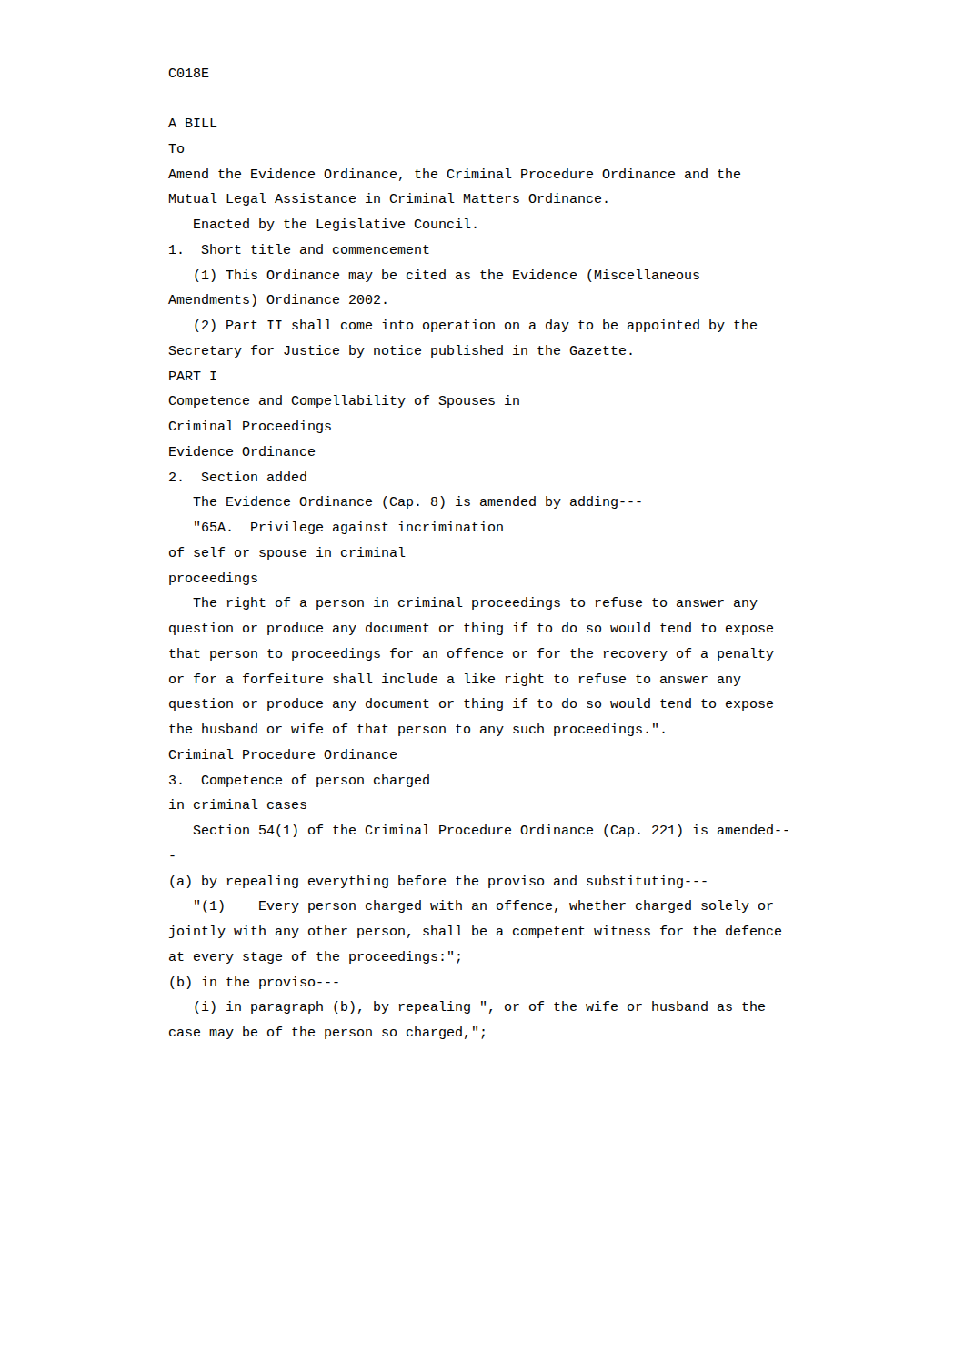C018E
A BILL
To
Amend the Evidence Ordinance, the Criminal Procedure Ordinance and the Mutual Legal Assistance in Criminal Matters Ordinance.
Enacted by the Legislative Council.
1. Short title and commencement
(1) This Ordinance may be cited as the Evidence (Miscellaneous Amendments) Ordinance 2002.
(2) Part II shall come into operation on a day to be appointed by the Secretary for Justice by notice published in the Gazette.
PART I
Competence and Compellability of Spouses in
Criminal Proceedings
Evidence Ordinance
2. Section added
The Evidence Ordinance (Cap. 8) is amended by adding---
"65A. Privilege against incrimination
of self or spouse in criminal
proceedings
The right of a person in criminal proceedings to refuse to answer any question or produce any document or thing if to do so would tend to expose that person to proceedings for an offence or for the recovery of a penalty or for a forfeiture shall include a like right to refuse to answer any question or produce any document or thing if to do so would tend to expose the husband or wife of that person to any such proceedings.".
Criminal Procedure Ordinance
3. Competence of person charged
in criminal cases
Section 54(1) of the Criminal Procedure Ordinance (Cap. 221) is amended---
(a) by repealing everything before the proviso and substituting---
"(1) Every person charged with an offence, whether charged solely or jointly with any other person, shall be a competent witness for the defence at every stage of the proceedings:";
(b) in the proviso---
(i) in paragraph (b), by repealing ", or of the wife or husband as the case may be of the person so charged,";